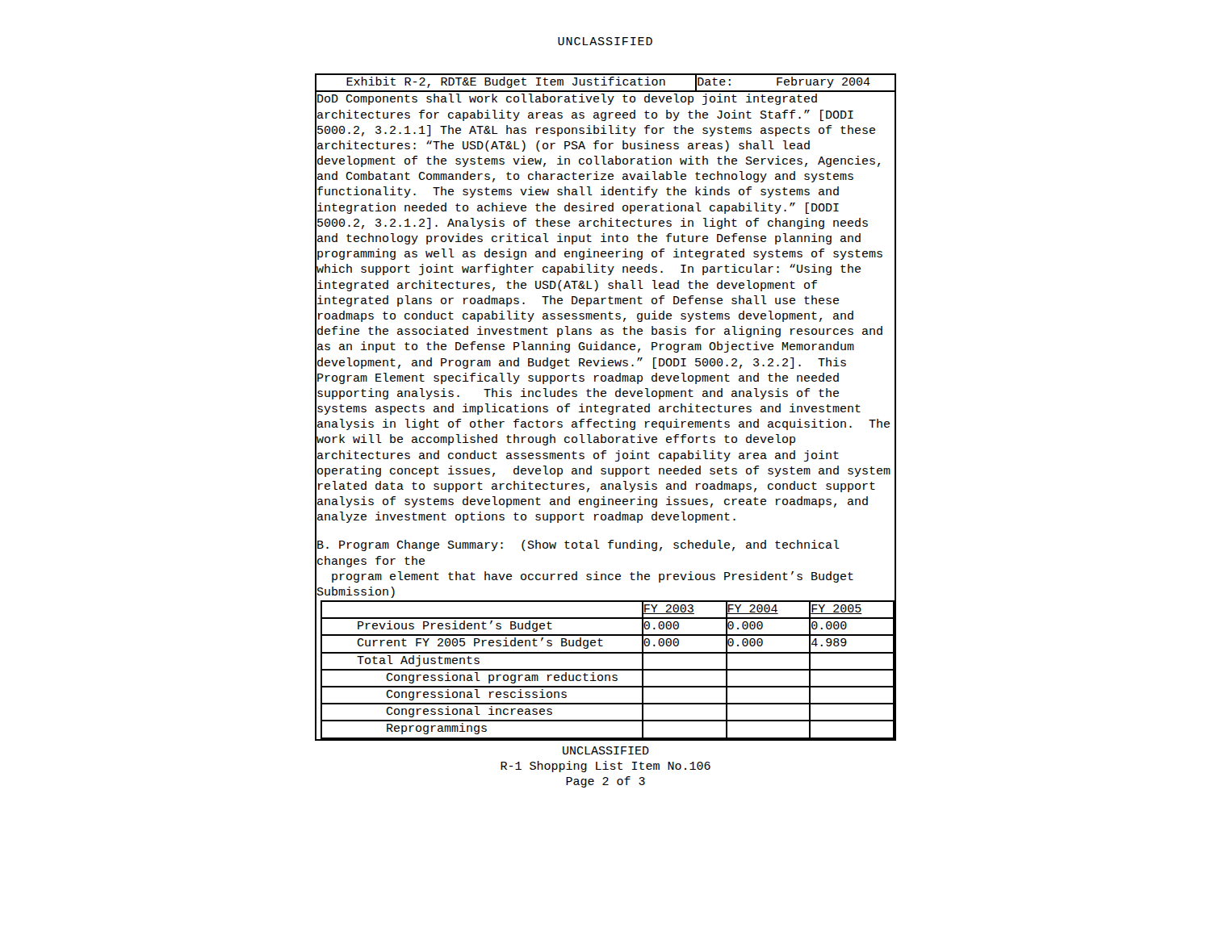UNCLASSIFIED
| Exhibit R-2, RDT&E Budget Item Justification | Date: February 2004 |
| DoD Components shall work collaboratively to develop joint integrated architectures for capability areas as agreed to by the Joint Staff.” [DODI 5000.2, 3.2.1.1] The AT&L has responsibility for the systems aspects of these architectures: “The USD(AT&L) (or PSA for business areas) shall lead development of the systems view, in collaboration with the Services, Agencies, and Combatant Commanders, to characterize available technology and systems functionality. The systems view shall identify the kinds of systems and integration needed to achieve the desired operational capability.” [DODI 5000.2, 3.2.1.2]. Analysis of these architectures in light of changing needs and technology provides critical input into the future Defense planning and programming as well as design and engineering of integrated systems of systems which support joint warfighter capability needs. In particular: “Using the integrated architectures, the USD(AT&L) shall lead the development of integrated plans or roadmaps. The Department of Defense shall use these roadmaps to conduct capability assessments, guide systems development, and define the associated investment plans as the basis for aligning resources and as an input to the Defense Planning Guidance, Program Objective Memorandum development, and Program and Budget Reviews.” [DODI 5000.2, 3.2.2]. This Program Element specifically supports roadmap development and the needed supporting analysis. This includes the development and analysis of the systems aspects and implications of integrated architectures and investment analysis in light of other factors affecting requirements and acquisition. The work will be accomplished through collaborative efforts to develop architectures and conduct assessments of joint capability area and joint operating concept issues, develop and support needed sets of system and system related data to support architectures, analysis and roadmaps, conduct support analysis of systems development and engineering issues, create roadmaps, and analyze investment options to support roadmap development. B. Program Change Summary: (Show total funding, schedule, and technical changes for the program element that have occurred since the previous President’s Budget Submission) / / FY 2003 / FY 2004 / FY 2005 / / Previous President’s Budget / 0.000 / 0.000 / 0.000 / / Current FY 2005 President’s Budget / 0.000 / 0.000 / 4.989 / / Total Adjustments / / / / / Congressional program reductions / / / / / Congressional rescissions / / / / / Congressional increases / / / / / Reprogrammings / / / / |
UNCLASSIFIED
R-1 Shopping List Item No.106
Page 2 of 3